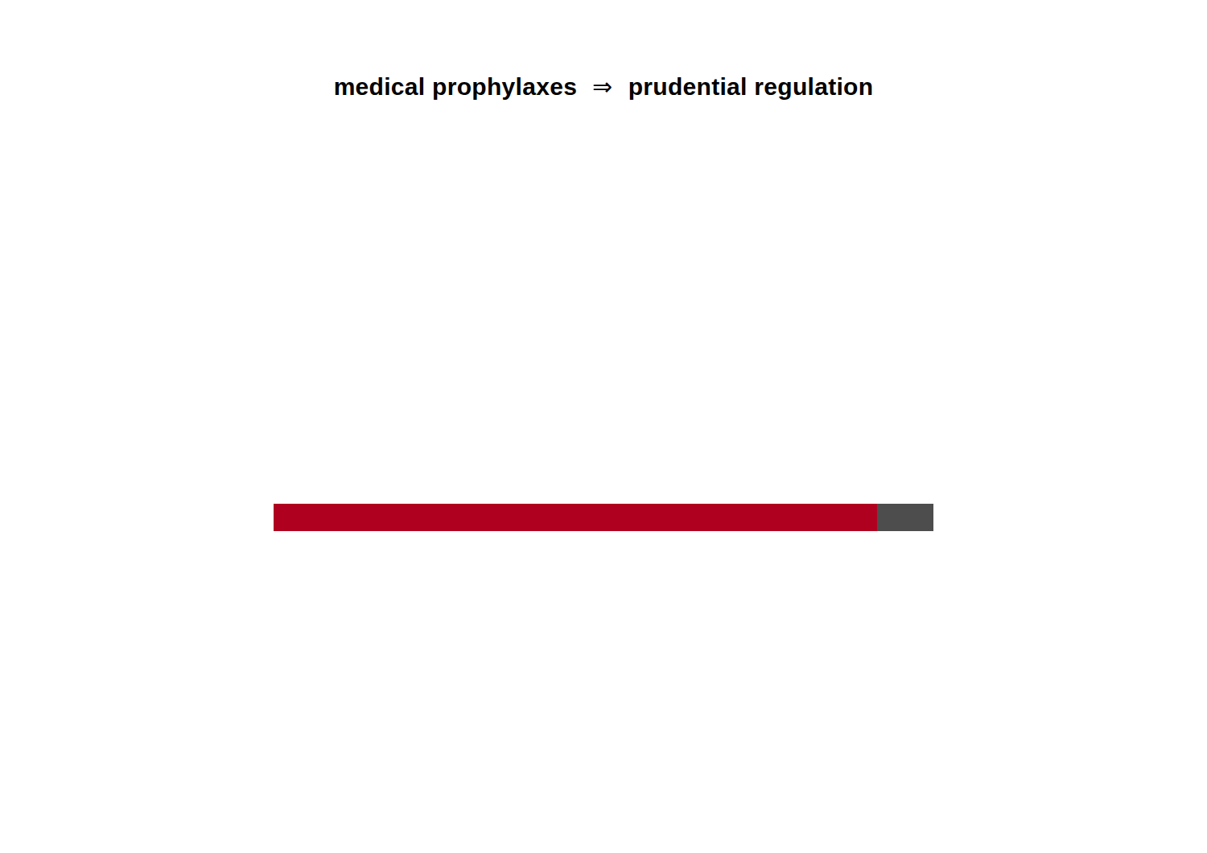medical prophylaxes ⇒ prudential regulation